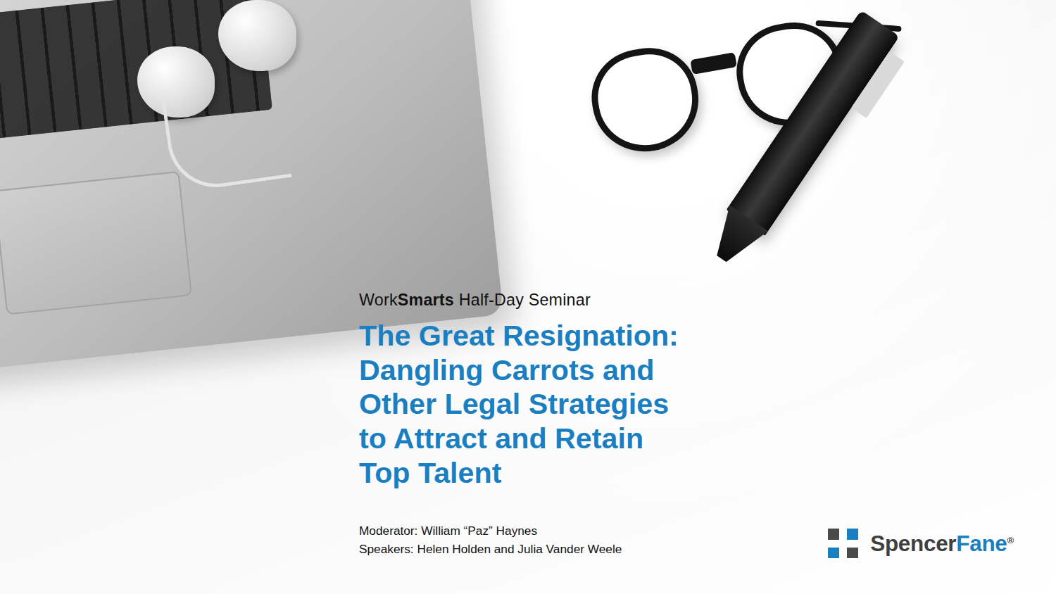WorkSmarts Half-Day Seminar
The Great Resignation: Dangling Carrots and Other Legal Strategies to Attract and Retain Top Talent
Moderator: William “Paz” Haynes
Speakers: Helen Holden and Julia Vander Weele
Spencer Fane®